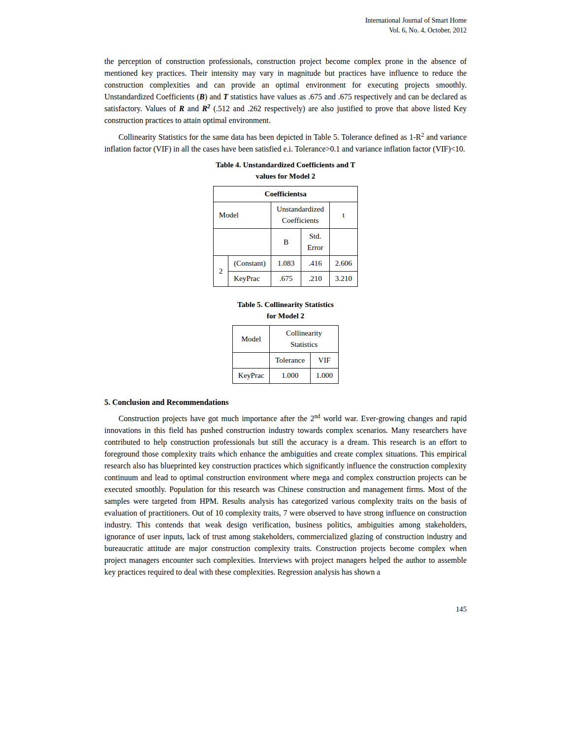International Journal of Smart Home
Vol. 6, No. 4, October, 2012
the perception of construction professionals, construction project become complex prone in the absence of mentioned key practices. Their intensity may vary in magnitude but practices have influence to reduce the construction complexities and can provide an optimal environment for executing projects smoothly. Unstandardized Coefficients (B) and T statistics have values as .675 and .675 respectively and can be declared as satisfactory. Values of R and R2 (.512 and .262 respectively) are also justified to prove that above listed Key construction practices to attain optimal environment.
Collinearity Statistics for the same data has been depicted in Table 5. Tolerance defined as 1-R2 and variance inflation factor (VIF) in all the cases have been satisfied e.i. Tolerance>0.1 and variance inflation factor (VIF)<10.
Table 4. Unstandardized Coefficients and T values for Model 2
| Coefficientsa |
| Model | Unstandardized Coefficients | t |
| | B | Std. Error | |
| 2 | (Constant) | 1.083 | .416 | 2.606 |
| KeyPrac | .675 | .210 | 3.210 |
Table 5. Collinearity Statistics for Model 2
| Model | Collinearity Statistics |
| | Tolerance | VIF |
| KeyPrac | 1.000 | 1.000 |
5. Conclusion and Recommendations
Construction projects have got much importance after the 2nd world war. Ever-growing changes and rapid innovations in this field has pushed construction industry towards complex scenarios. Many researchers have contributed to help construction professionals but still the accuracy is a dream. This research is an effort to foreground those complexity traits which enhance the ambiguities and create complex situations. This empirical research also has blueprinted key construction practices which significantly influence the construction complexity continuum and lead to optimal construction environment where mega and complex construction projects can be executed smoothly. Population for this research was Chinese construction and management firms. Most of the samples were targeted from HPM. Results analysis has categorized various complexity traits on the basis of evaluation of practitioners. Out of 10 complexity traits, 7 were observed to have strong influence on construction industry. This contends that weak design verification, business politics, ambiguities among stakeholders, ignorance of user inputs, lack of trust among stakeholders, commercialized glazing of construction industry and bureaucratic attitude are major construction complexity traits. Construction projects become complex when project managers encounter such complexities. Interviews with project managers helped the author to assemble key practices required to deal with these complexities. Regression analysis has shown a
145